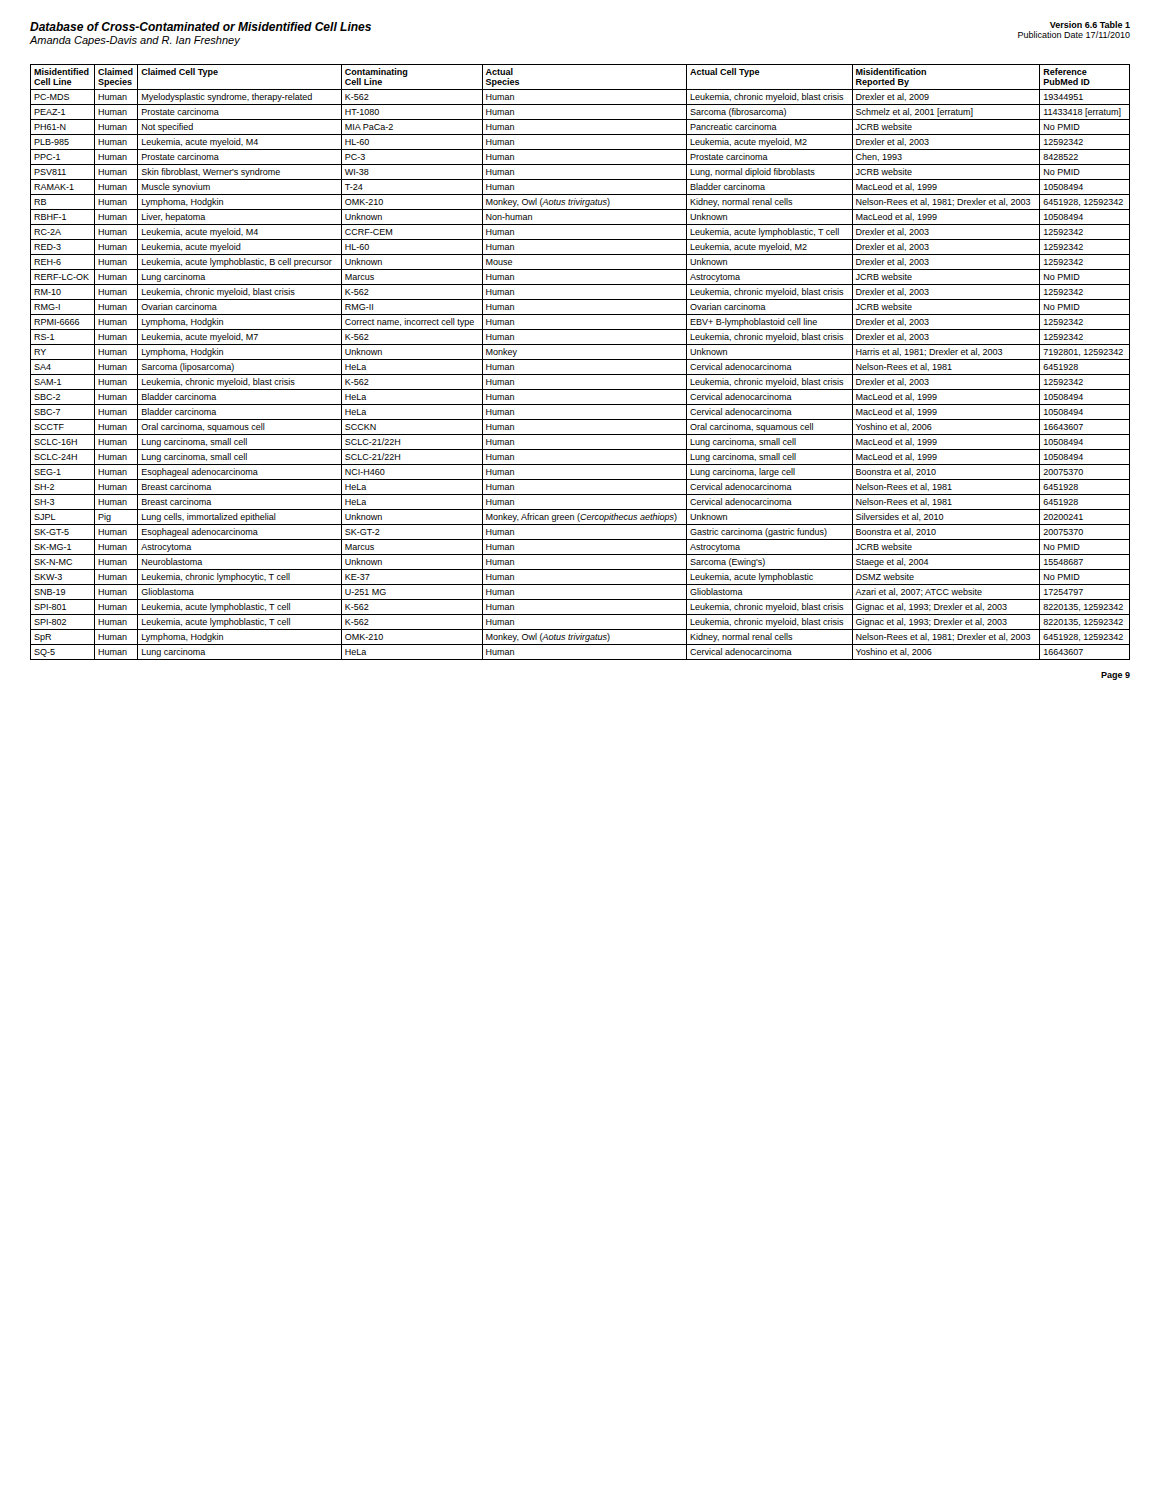Database of Cross-Contaminated or Misidentified Cell Lines
Amanda Capes-Davis and R. Ian Freshney
Version 6.6 Table 1
Publication Date 17/11/2010
| Misidentified Cell Line | Claimed Species | Claimed Cell Type | Contaminating Cell Line | Actual Species | Actual Cell Type | Misidentification Reported By | Reference PubMed ID |
| --- | --- | --- | --- | --- | --- | --- | --- |
| PC-MDS | Human | Myelodysplastic syndrome, therapy-related | K-562 | Human | Leukemia, chronic myeloid, blast crisis | Drexler et al, 2009 | 19344951 |
| PEAZ-1 | Human | Prostate carcinoma | HT-1080 | Human | Sarcoma (fibrosarcoma) | Schmelz et al, 2001 [erratum] | 11433418 [erratum] |
| PH61-N | Human | Not specified | MIA PaCa-2 | Human | Pancreatic carcinoma | JCRB website | No PMID |
| PLB-985 | Human | Leukemia, acute myeloid, M4 | HL-60 | Human | Leukemia, acute myeloid, M2 | Drexler et al, 2003 | 12592342 |
| PPC-1 | Human | Prostate carcinoma | PC-3 | Human | Prostate carcinoma | Chen, 1993 | 8428522 |
| PSV811 | Human | Skin fibroblast, Werner's syndrome | WI-38 | Human | Lung, normal diploid fibroblasts | JCRB website | No PMID |
| RAMAK-1 | Human | Muscle synovium | T-24 | Human | Bladder carcinoma | MacLeod et al, 1999 | 10508494 |
| RB | Human | Lymphoma, Hodgkin | OMK-210 | Monkey, Owl ( Aotus trivirgatus ) | Kidney, normal renal cells | Nelson-Rees et al, 1981; Drexler et al, 2003 | 6451928, 12592342 |
| RBHF-1 | Human | Liver, hepatoma | Unknown | Non-human | Unknown | MacLeod et al, 1999 | 10508494 |
| RC-2A | Human | Leukemia, acute myeloid, M4 | CCRF-CEM | Human | Leukemia, acute lymphoblastic, T cell | Drexler et al, 2003 | 12592342 |
| RED-3 | Human | Leukemia, acute myeloid | HL-60 | Human | Leukemia, acute myeloid, M2 | Drexler et al, 2003 | 12592342 |
| REH-6 | Human | Leukemia, acute lymphoblastic, B cell precursor | Unknown | Mouse | Unknown | Drexler et al, 2003 | 12592342 |
| RERF-LC-OK | Human | Lung carcinoma | Marcus | Human | Astrocytoma | JCRB website | No PMID |
| RM-10 | Human | Leukemia, chronic myeloid, blast crisis | K-562 | Human | Leukemia, chronic myeloid, blast crisis | Drexler et al, 2003 | 12592342 |
| RMG-I | Human | Ovarian carcinoma | RMG-II | Human | Ovarian carcinoma | JCRB website | No PMID |
| RPMI-6666 | Human | Lymphoma, Hodgkin | Correct name, incorrect cell type | Human | EBV+ B-lymphoblastoid cell line | Drexler et al, 2003 | 12592342 |
| RS-1 | Human | Leukemia, acute myeloid, M7 | K-562 | Human | Leukemia, chronic myeloid, blast crisis | Drexler et al, 2003 | 12592342 |
| RY | Human | Lymphoma, Hodgkin | Unknown | Monkey | Unknown | Harris et al, 1981; Drexler et al, 2003 | 7192801, 12592342 |
| SA4 | Human | Sarcoma (liposarcoma) | HeLa | Human | Cervical adenocarcinoma | Nelson-Rees et al, 1981 | 6451928 |
| SAM-1 | Human | Leukemia, chronic myeloid, blast crisis | K-562 | Human | Leukemia, chronic myeloid, blast crisis | Drexler et al, 2003 | 12592342 |
| SBC-2 | Human | Bladder carcinoma | HeLa | Human | Cervical adenocarcinoma | MacLeod et al, 1999 | 10508494 |
| SBC-7 | Human | Bladder carcinoma | HeLa | Human | Cervical adenocarcinoma | MacLeod et al, 1999 | 10508494 |
| SCCTF | Human | Oral carcinoma, squamous cell | SCCKN | Human | Oral carcinoma, squamous cell | Yoshino et al, 2006 | 16643607 |
| SCLC-16H | Human | Lung carcinoma, small cell | SCLC-21/22H | Human | Lung carcinoma, small cell | MacLeod et al, 1999 | 10508494 |
| SCLC-24H | Human | Lung carcinoma, small cell | SCLC-21/22H | Human | Lung carcinoma, small cell | MacLeod et al, 1999 | 10508494 |
| SEG-1 | Human | Esophageal adenocarcinoma | NCI-H460 | Human | Lung carcinoma, large cell | Boonstra et al, 2010 | 20075370 |
| SH-2 | Human | Breast carcinoma | HeLa | Human | Cervical adenocarcinoma | Nelson-Rees et al, 1981 | 6451928 |
| SH-3 | Human | Breast carcinoma | HeLa | Human | Cervical adenocarcinoma | Nelson-Rees et al, 1981 | 6451928 |
| SJPL | Pig | Lung cells, immortalized epithelial | Unknown | Monkey, African green ( Cercopithecus aethiops ) | Unknown | Silversides et al, 2010 | 20200241 |
| SK-GT-5 | Human | Esophageal adenocarcinoma | SK-GT-2 | Human | Gastric carcinoma (gastric fundus) | Boonstra et al, 2010 | 20075370 |
| SK-MG-1 | Human | Astrocytoma | Marcus | Human | Astrocytoma | JCRB website | No PMID |
| SK-N-MC | Human | Neuroblastoma | Unknown | Human | Sarcoma (Ewing's) | Staege et al, 2004 | 15548687 |
| SKW-3 | Human | Leukemia, chronic lymphocytic, T cell | KE-37 | Human | Leukemia, acute lymphoblastic | DSMZ website | No PMID |
| SNB-19 | Human | Glioblastoma | U-251 MG | Human | Glioblastoma | Azari et al, 2007; ATCC website | 17254797 |
| SPI-801 | Human | Leukemia, acute lymphoblastic, T cell | K-562 | Human | Leukemia, chronic myeloid, blast crisis | Gignac et al, 1993; Drexler et al, 2003 | 8220135, 12592342 |
| SPI-802 | Human | Leukemia, acute lymphoblastic, T cell | K-562 | Human | Leukemia, chronic myeloid, blast crisis | Gignac et al, 1993; Drexler et al, 2003 | 8220135, 12592342 |
| SpR | Human | Lymphoma, Hodgkin | OMK-210 | Monkey, Owl ( Aotus trivirgatus ) | Kidney, normal renal cells | Nelson-Rees et al, 1981; Drexler et al, 2003 | 6451928, 12592342 |
| SQ-5 | Human | Lung carcinoma | HeLa | Human | Cervical adenocarcinoma | Yoshino et al, 2006 | 16643607 |
Page 9